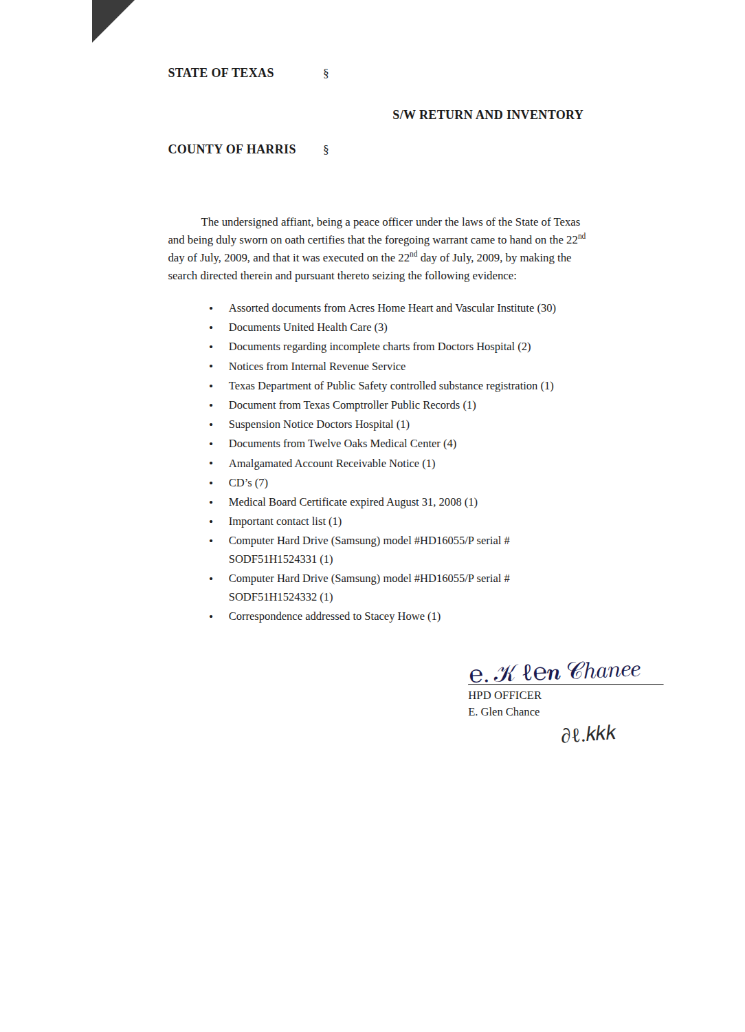STATE OF TEXAS §
S/W RETURN AND INVENTORY
COUNTY OF HARRIS §
The undersigned affiant, being a peace officer under the laws of the State of Texas and being duly sworn on oath certifies that the foregoing warrant came to hand on the 22nd day of July, 2009, and that it was executed on the 22nd day of July, 2009, by making the search directed therein and pursuant thereto seizing the following evidence:
Assorted documents from Acres Home Heart and Vascular Institute (30)
Documents United Health Care (3)
Documents regarding incomplete charts from Doctors Hospital (2)
Notices from Internal Revenue Service
Texas Department of Public Safety controlled substance registration (1)
Document from Texas Comptroller Public Records (1)
Suspension Notice Doctors Hospital (1)
Documents from Twelve Oaks Medical Center (4)
Amalgamated Account Receivable Notice (1)
CD’s (7)
Medical Board Certificate expired August 31, 2008 (1)
Important contact list (1)
Computer Hard Drive (Samsung) model #HD16055/P serial # SODF51H1524331 (1)
Computer Hard Drive (Samsung) model #HD16055/P serial # SODF51H1524332 (1)
Correspondence addressed to Stacey Howe (1)
℮. 𝒦 ℓ℮𝒏 𝒞ℎ𝑎𝑛𝑒𝑒
HPD OFFICER
E. Glen Chance
∂ℓ.𝑘𝑘𝑘